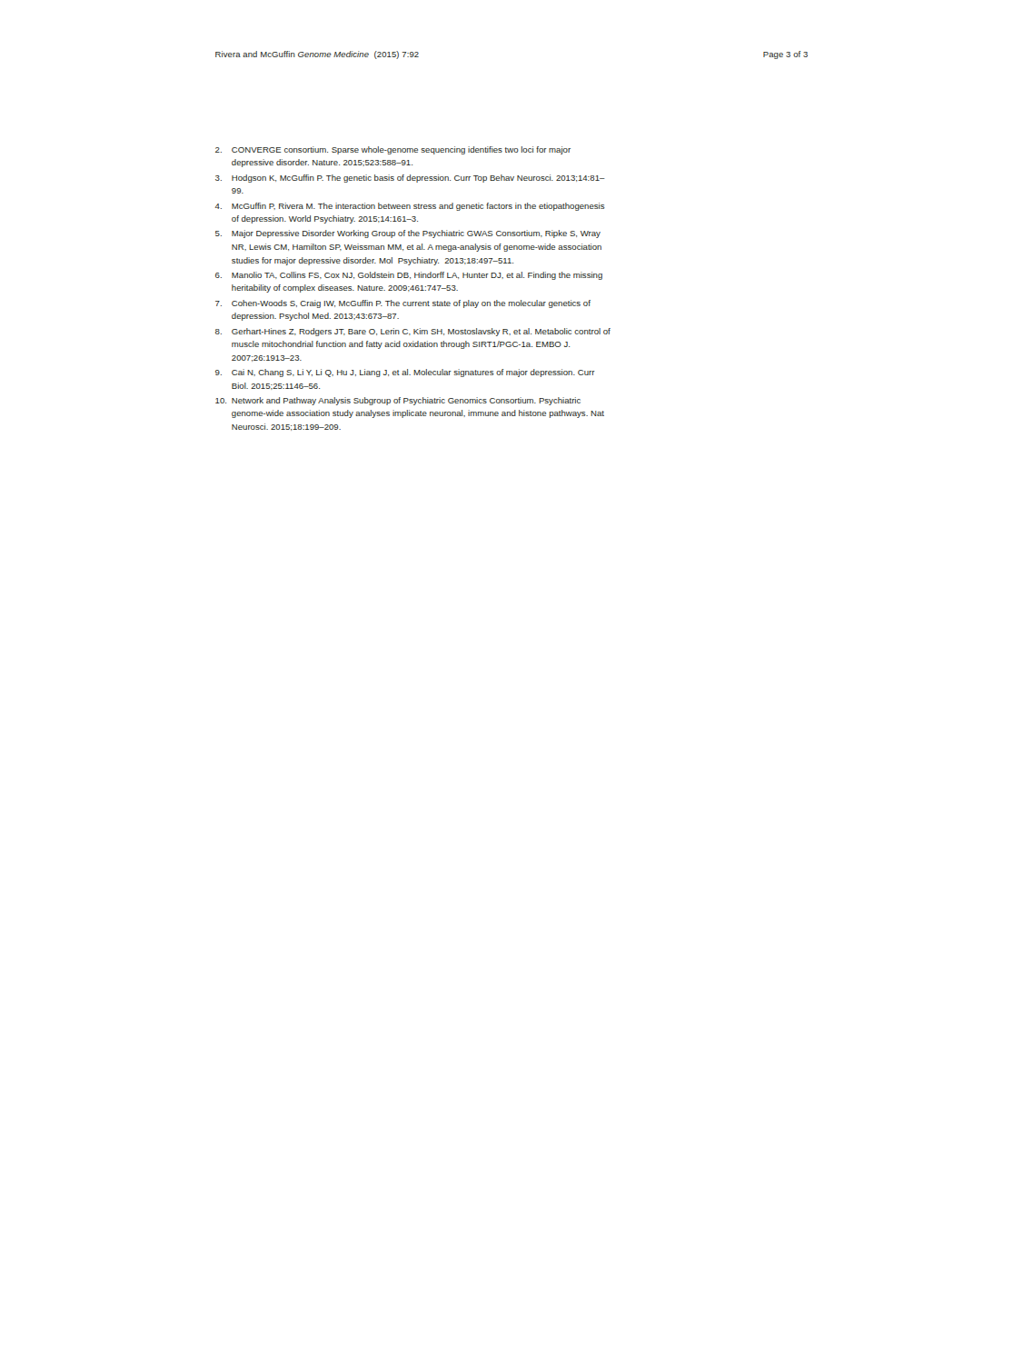Rivera and McGuffin Genome Medicine (2015) 7:92
Page 3 of 3
2 CONVERGE consortium. Sparse whole-genome sequencing identifies two loci for major depressive disorder. Nature. 2015;523:588–91.
3 Hodgson K, McGuffin P. The genetic basis of depression. Curr Top Behav Neurosci. 2013;14:81–99.
4 McGuffin P, Rivera M. The interaction between stress and genetic factors in the etiopathogenesis of depression. World Psychiatry. 2015;14:161–3.
5 Major Depressive Disorder Working Group of the Psychiatric GWAS Consortium, Ripke S, Wray NR, Lewis CM, Hamilton SP, Weissman MM, et al. A mega-analysis of genome-wide association studies for major depressive disorder. Mol Psychiatry. 2013;18:497–511.
6 Manolio TA, Collins FS, Cox NJ, Goldstein DB, Hindorff LA, Hunter DJ, et al. Finding the missing heritability of complex diseases. Nature. 2009;461:747–53.
7 Cohen-Woods S, Craig IW, McGuffin P. The current state of play on the molecular genetics of depression. Psychol Med. 2013;43:673–87.
8 Gerhart-Hines Z, Rodgers JT, Bare O, Lerin C, Kim SH, Mostoslavsky R, et al. Metabolic control of muscle mitochondrial function and fatty acid oxidation through SIRT1/PGC-1a. EMBO J. 2007;26:1913–23.
9 Cai N, Chang S, Li Y, Li Q, Hu J, Liang J, et al. Molecular signatures of major depression. Curr Biol. 2015;25:1146–56.
10 Network and Pathway Analysis Subgroup of Psychiatric Genomics Consortium. Psychiatric genome-wide association study analyses implicate neuronal, immune and histone pathways. Nat Neurosci. 2015;18:199–209.